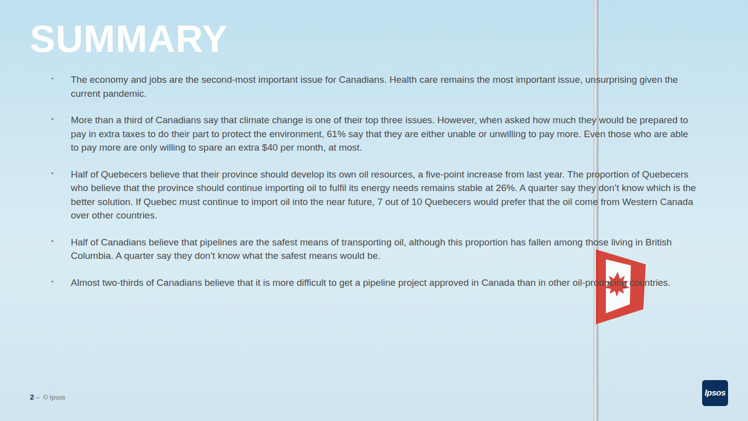SUMMARY
The economy and jobs are the second-most important issue for Canadians. Health care remains the most important issue, unsurprising given the current pandemic.
More than a third of Canadians say that climate change is one of their top three issues. However, when asked how much they would be prepared to pay in extra taxes to do their part to protect the environment, 61% say that they are either unable or unwilling to pay more. Even those who are able to pay more are only willing to spare an extra $40 per month, at most.
Half of Quebecers believe that their province should develop its own oil resources, a five-point increase from last year. The proportion of Quebecers who believe that the province should continue importing oil to fulfil its energy needs remains stable at 26%. A quarter say they don’t know which is the better solution. If Quebec must continue to import oil into the near future, 7 out of 10 Quebecers would prefer that the oil come from Western Canada over other countries.
Half of Canadians believe that pipelines are the safest means of transporting oil, although this proportion has fallen among those living in British Columbia. A quarter say they don’t know what the safest means would be.
Almost two-thirds of Canadians believe that it is more difficult to get a pipeline project approved in Canada than in other oil-producing countries.
2 – © Ipsos
Ipsos